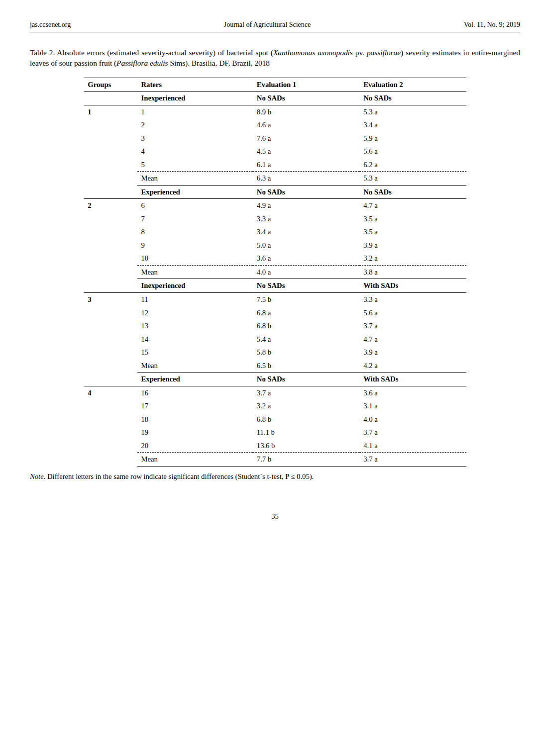jas.ccsenet.org
Journal of Agricultural Science
Vol. 11, No. 9; 2019
Table 2. Absolute errors (estimated severity-actual severity) of bacterial spot (Xanthomonas axonopodis pv. passiflorae) severity estimates in entire-margined leaves of sour passion fruit (Passiflora edulis Sims). Brasilia, DF, Brazil, 2018
| Groups | Raters | Evaluation 1 | Evaluation 2 |
| --- | --- | --- | --- |
| | Inexperienced | No SADs | No SADs |
| 1 | 1 | 8.9 b | 5.3 a |
| 2 | 4.6 a | 3.4 a |
| 3 | 7.6 a | 5.9 a |
| 4 | 4.5 a | 5.6 a |
| 5 | 6.1 a | 6.2 a |
| Mean | 6.3 a | 5.3 a |
| | Experienced | No SADs | No SADs |
| 2 | 6 | 4.9 a | 4.7 a |
| 7 | 3.3 a | 3.5 a |
| 8 | 3.4 a | 3.5 a |
| 9 | 5.0 a | 3.9 a |
| 10 | 3.6 a | 3.2 a |
| Mean | 4.0 a | 3.8 a |
| | Inexperienced | No SADs | With SADs |
| 3 | 11 | 7.5 b | 3.3 a |
| 12 | 6.8 a | 5.6 a |
| 13 | 6.8 b | 3.7 a |
| 14 | 5.4 a | 4.7 a |
| 15 | 5.8 b | 3.9 a |
| Mean | 6.5 b | 4.2 a |
| | Experienced | No SADs | With SADs |
| 4 | 16 | 3.7 a | 3.6 a |
| 17 | 3.2 a | 3.1 a |
| 18 | 6.8 b | 4.0 a |
| 19 | 11.1 b | 3.7 a |
| 20 | 13.6 b | 4.1 a |
| Mean | 7.7 b | 3.7 a |
Note. Different letters in the same row indicate significant differences (Student´s t-test, P ≤ 0.05).
35